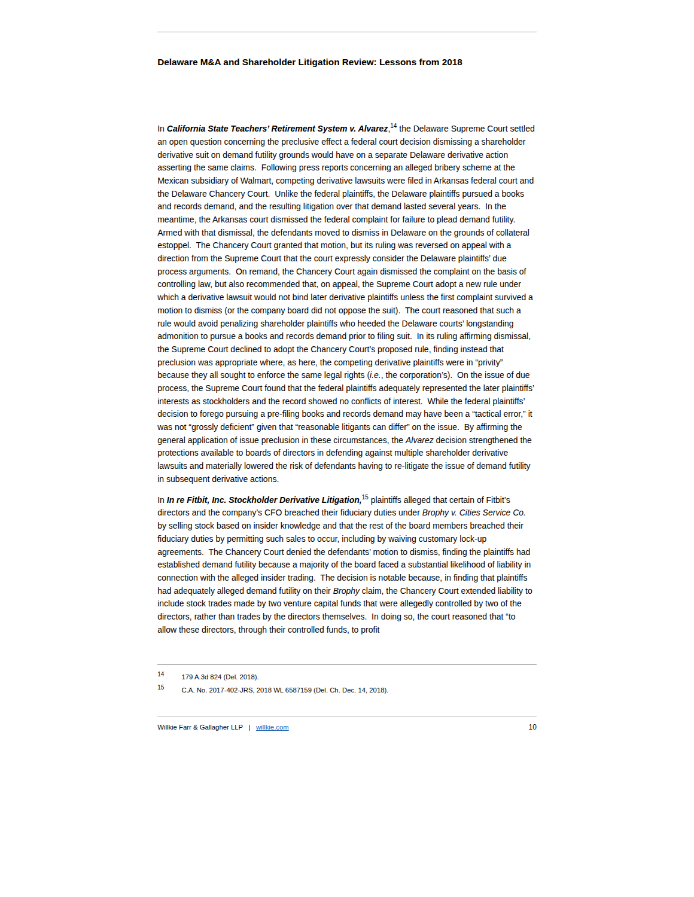Delaware M&A and Shareholder Litigation Review: Lessons from 2018
In California State Teachers’ Retirement System v. Alvarez,14 the Delaware Supreme Court settled an open question concerning the preclusive effect a federal court decision dismissing a shareholder derivative suit on demand futility grounds would have on a separate Delaware derivative action asserting the same claims. Following press reports concerning an alleged bribery scheme at the Mexican subsidiary of Walmart, competing derivative lawsuits were filed in Arkansas federal court and the Delaware Chancery Court. Unlike the federal plaintiffs, the Delaware plaintiffs pursued a books and records demand, and the resulting litigation over that demand lasted several years. In the meantime, the Arkansas court dismissed the federal complaint for failure to plead demand futility. Armed with that dismissal, the defendants moved to dismiss in Delaware on the grounds of collateral estoppel. The Chancery Court granted that motion, but its ruling was reversed on appeal with a direction from the Supreme Court that the court expressly consider the Delaware plaintiffs’ due process arguments. On remand, the Chancery Court again dismissed the complaint on the basis of controlling law, but also recommended that, on appeal, the Supreme Court adopt a new rule under which a derivative lawsuit would not bind later derivative plaintiffs unless the first complaint survived a motion to dismiss (or the company board did not oppose the suit). The court reasoned that such a rule would avoid penalizing shareholder plaintiffs who heeded the Delaware courts’ longstanding admonition to pursue a books and records demand prior to filing suit. In its ruling affirming dismissal, the Supreme Court declined to adopt the Chancery Court’s proposed rule, finding instead that preclusion was appropriate where, as here, the competing derivative plaintiffs were in “privity” because they all sought to enforce the same legal rights (i.e., the corporation’s). On the issue of due process, the Supreme Court found that the federal plaintiffs adequately represented the later plaintiffs’ interests as stockholders and the record showed no conflicts of interest. While the federal plaintiffs’ decision to forego pursuing a pre-filing books and records demand may have been a “tactical error,” it was not “grossly deficient” given that “reasonable litigants can differ” on the issue. By affirming the general application of issue preclusion in these circumstances, the Alvarez decision strengthened the protections available to boards of directors in defending against multiple shareholder derivative lawsuits and materially lowered the risk of defendants having to re-litigate the issue of demand futility in subsequent derivative actions.
In In re Fitbit, Inc. Stockholder Derivative Litigation,15 plaintiffs alleged that certain of Fitbit’s directors and the company’s CFO breached their fiduciary duties under Brophy v. Cities Service Co. by selling stock based on insider knowledge and that the rest of the board members breached their fiduciary duties by permitting such sales to occur, including by waiving customary lock-up agreements. The Chancery Court denied the defendants’ motion to dismiss, finding the plaintiffs had established demand futility because a majority of the board faced a substantial likelihood of liability in connection with the alleged insider trading. The decision is notable because, in finding that plaintiffs had adequately alleged demand futility on their Brophy claim, the Chancery Court extended liability to include stock trades made by two venture capital funds that were allegedly controlled by two of the directors, rather than trades by the directors themselves. In doing so, the court reasoned that “to allow these directors, through their controlled funds, to profit
| 14 | 179 A.3d 824 (Del. 2018). |
| 15 | C.A. No. 2017-402-JRS, 2018 WL 6587159 (Del. Ch. Dec. 14, 2018). |
Willkie Farr & Gallagher LLP | willkie.com
10